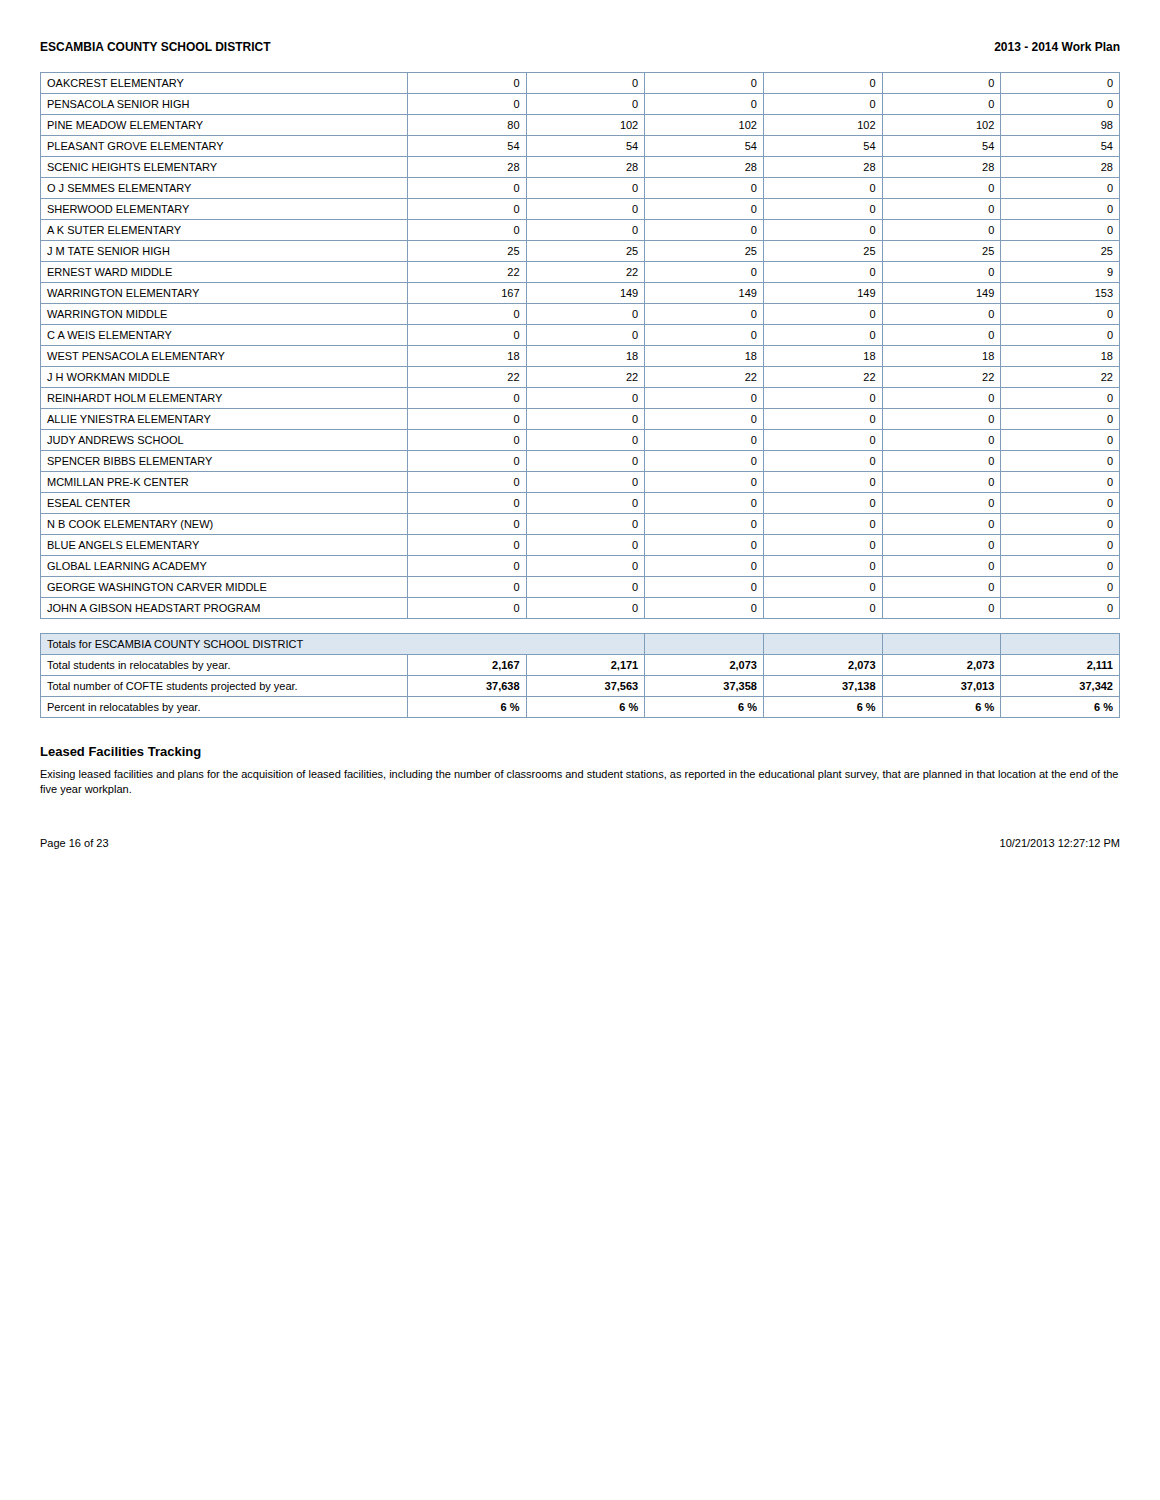ESCAMBIA COUNTY SCHOOL DISTRICT 2013 - 2014 Work Plan
| OAKCREST ELEMENTARY | 0 | 0 | 0 | 0 | 0 | 0 |
| PENSACOLA SENIOR HIGH | 0 | 0 | 0 | 0 | 0 | 0 |
| PINE MEADOW ELEMENTARY | 80 | 102 | 102 | 102 | 102 | 98 |
| PLEASANT GROVE ELEMENTARY | 54 | 54 | 54 | 54 | 54 | 54 |
| SCENIC HEIGHTS ELEMENTARY | 28 | 28 | 28 | 28 | 28 | 28 |
| O J SEMMES ELEMENTARY | 0 | 0 | 0 | 0 | 0 | 0 |
| SHERWOOD ELEMENTARY | 0 | 0 | 0 | 0 | 0 | 0 |
| A K SUTER ELEMENTARY | 0 | 0 | 0 | 0 | 0 | 0 |
| J M TATE SENIOR HIGH | 25 | 25 | 25 | 25 | 25 | 25 |
| ERNEST WARD MIDDLE | 22 | 22 | 0 | 0 | 0 | 9 |
| WARRINGTON ELEMENTARY | 167 | 149 | 149 | 149 | 149 | 153 |
| WARRINGTON MIDDLE | 0 | 0 | 0 | 0 | 0 | 0 |
| C A WEIS ELEMENTARY | 0 | 0 | 0 | 0 | 0 | 0 |
| WEST PENSACOLA ELEMENTARY | 18 | 18 | 18 | 18 | 18 | 18 |
| J H WORKMAN MIDDLE | 22 | 22 | 22 | 22 | 22 | 22 |
| REINHARDT HOLM ELEMENTARY | 0 | 0 | 0 | 0 | 0 | 0 |
| ALLIE YNIESTRA ELEMENTARY | 0 | 0 | 0 | 0 | 0 | 0 |
| JUDY ANDREWS SCHOOL | 0 | 0 | 0 | 0 | 0 | 0 |
| SPENCER BIBBS ELEMENTARY | 0 | 0 | 0 | 0 | 0 | 0 |
| MCMILLAN PRE-K CENTER | 0 | 0 | 0 | 0 | 0 | 0 |
| ESEAL CENTER | 0 | 0 | 0 | 0 | 0 | 0 |
| N B COOK ELEMENTARY (NEW) | 0 | 0 | 0 | 0 | 0 | 0 |
| BLUE ANGELS ELEMENTARY | 0 | 0 | 0 | 0 | 0 | 0 |
| GLOBAL LEARNING ACADEMY | 0 | 0 | 0 | 0 | 0 | 0 |
| GEORGE WASHINGTON CARVER MIDDLE | 0 | 0 | 0 | 0 | 0 | 0 |
| JOHN A GIBSON HEADSTART PROGRAM | 0 | 0 | 0 | 0 | 0 | 0 |
| Totals for ESCAMBIA COUNTY SCHOOL DISTRICT | | | | |
| Total students in relocatables by year. | 2,167 | 2,171 | 2,073 | 2,073 | 2,073 | 2,111 |
| Total number of COFTE students projected by year. | 37,638 | 37,563 | 37,358 | 37,138 | 37,013 | 37,342 |
| Percent in relocatables by year. | 6 % | 6 % | 6 % | 6 % | 6 % | 6 % |
Leased Facilities Tracking
Exising leased facilities and plans for the acquisition of leased facilities, including the number of classrooms and student stations, as reported in the educational plant survey, that are planned in that location at the end of the five year workplan.
Page 16 of 23 10/21/2013 12:27:12 PM